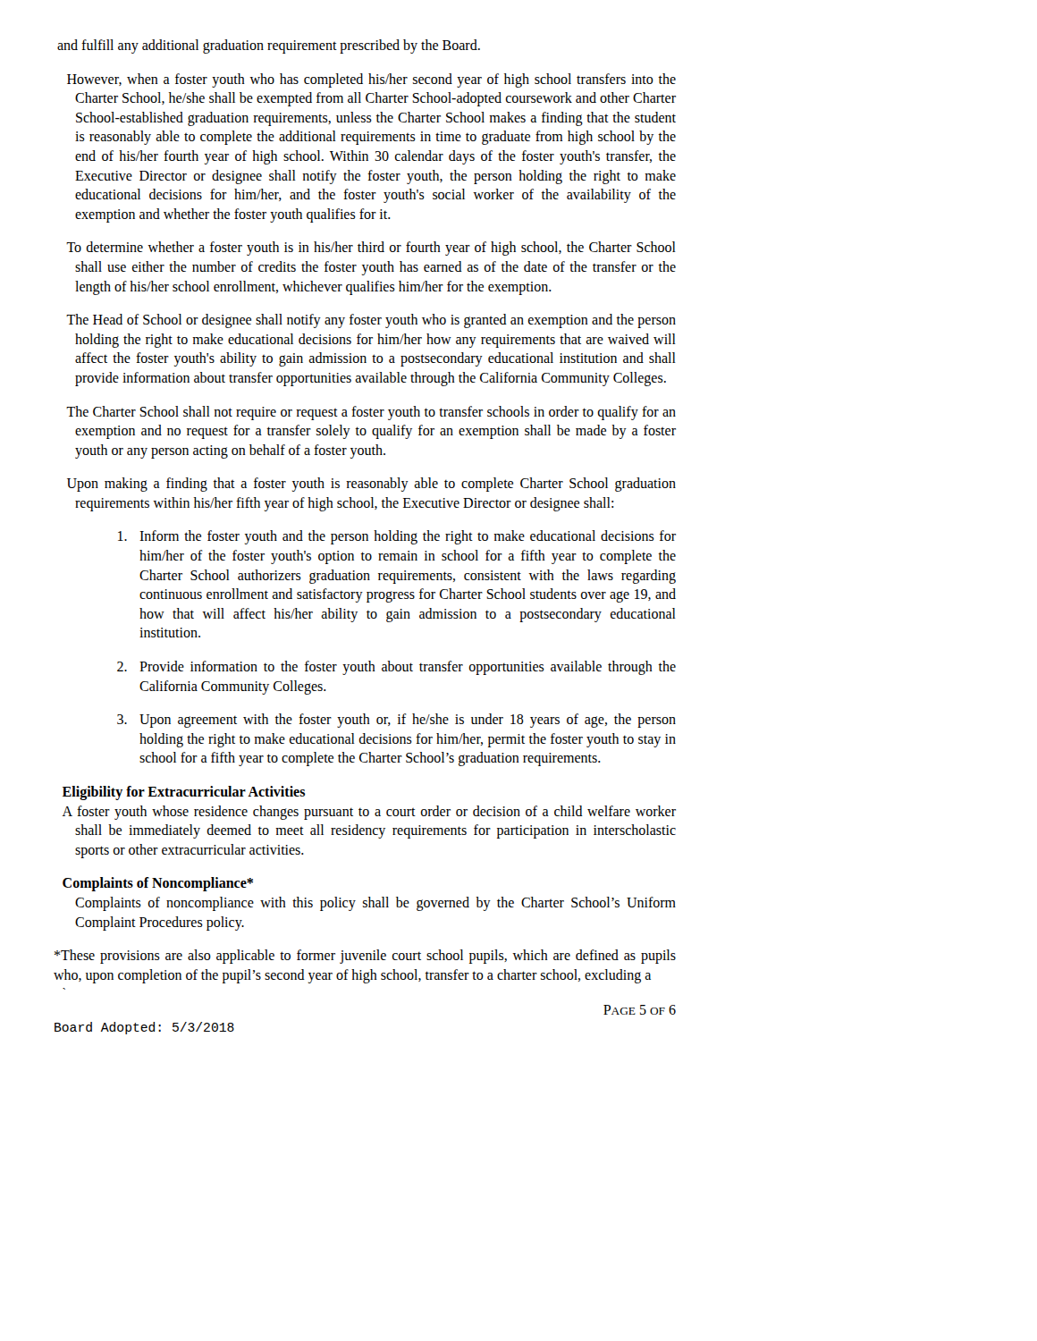and fulfill any additional graduation requirement prescribed by the Board.
However, when a foster youth who has completed his/her second year of high school transfers into the Charter School, he/she shall be exempted from all Charter School-adopted coursework and other Charter School-established graduation requirements, unless the Charter School makes a finding that the student is reasonably able to complete the additional requirements in time to graduate from high school by the end of his/her fourth year of high school. Within 30 calendar days of the foster youth's transfer, the Executive Director or designee shall notify the foster youth, the person holding the right to make educational decisions for him/her, and the foster youth's social worker of the availability of the exemption and whether the foster youth qualifies for it.
To determine whether a foster youth is in his/her third or fourth year of high school, the Charter School shall use either the number of credits the foster youth has earned as of the date of the transfer or the length of his/her school enrollment, whichever qualifies him/her for the exemption.
The Head of School or designee shall notify any foster youth who is granted an exemption and the person holding the right to make educational decisions for him/her how any requirements that are waived will affect the foster youth's ability to gain admission to a postsecondary educational institution and shall provide information about transfer opportunities available through the California Community Colleges.
The Charter School shall not require or request a foster youth to transfer schools in order to qualify for an exemption and no request for a transfer solely to qualify for an exemption shall be made by a foster youth or any person acting on behalf of a foster youth.
Upon making a finding that a foster youth is reasonably able to complete Charter School graduation requirements within his/her fifth year of high school, the Executive Director or designee shall:
Inform the foster youth and the person holding the right to make educational decisions for him/her of the foster youth's option to remain in school for a fifth year to complete the Charter School authorizers graduation requirements, consistent with the laws regarding continuous enrollment and satisfactory progress for Charter School students over age 19, and how that will affect his/her ability to gain admission to a postsecondary educational institution.
Provide information to the foster youth about transfer opportunities available through the California Community Colleges.
Upon agreement with the foster youth or, if he/she is under 18 years of age, the person holding the right to make educational decisions for him/her, permit the foster youth to stay in school for a fifth year to complete the Charter School’s graduation requirements.
Eligibility for Extracurricular Activities
A foster youth whose residence changes pursuant to a court order or decision of a child welfare worker shall be immediately deemed to meet all residency requirements for participation in interscholastic sports or other extracurricular activities.
Complaints of Noncompliance*
Complaints of noncompliance with this policy shall be governed by the Charter School’s Uniform Complaint Procedures policy.
*These provisions are also applicable to former juvenile court school pupils, which are defined as pupils who, upon completion of the pupil’s second year of high school, transfer to a charter school, excluding a
`
PAGE 5 OF 6
Board Adopted: 5/3/2018